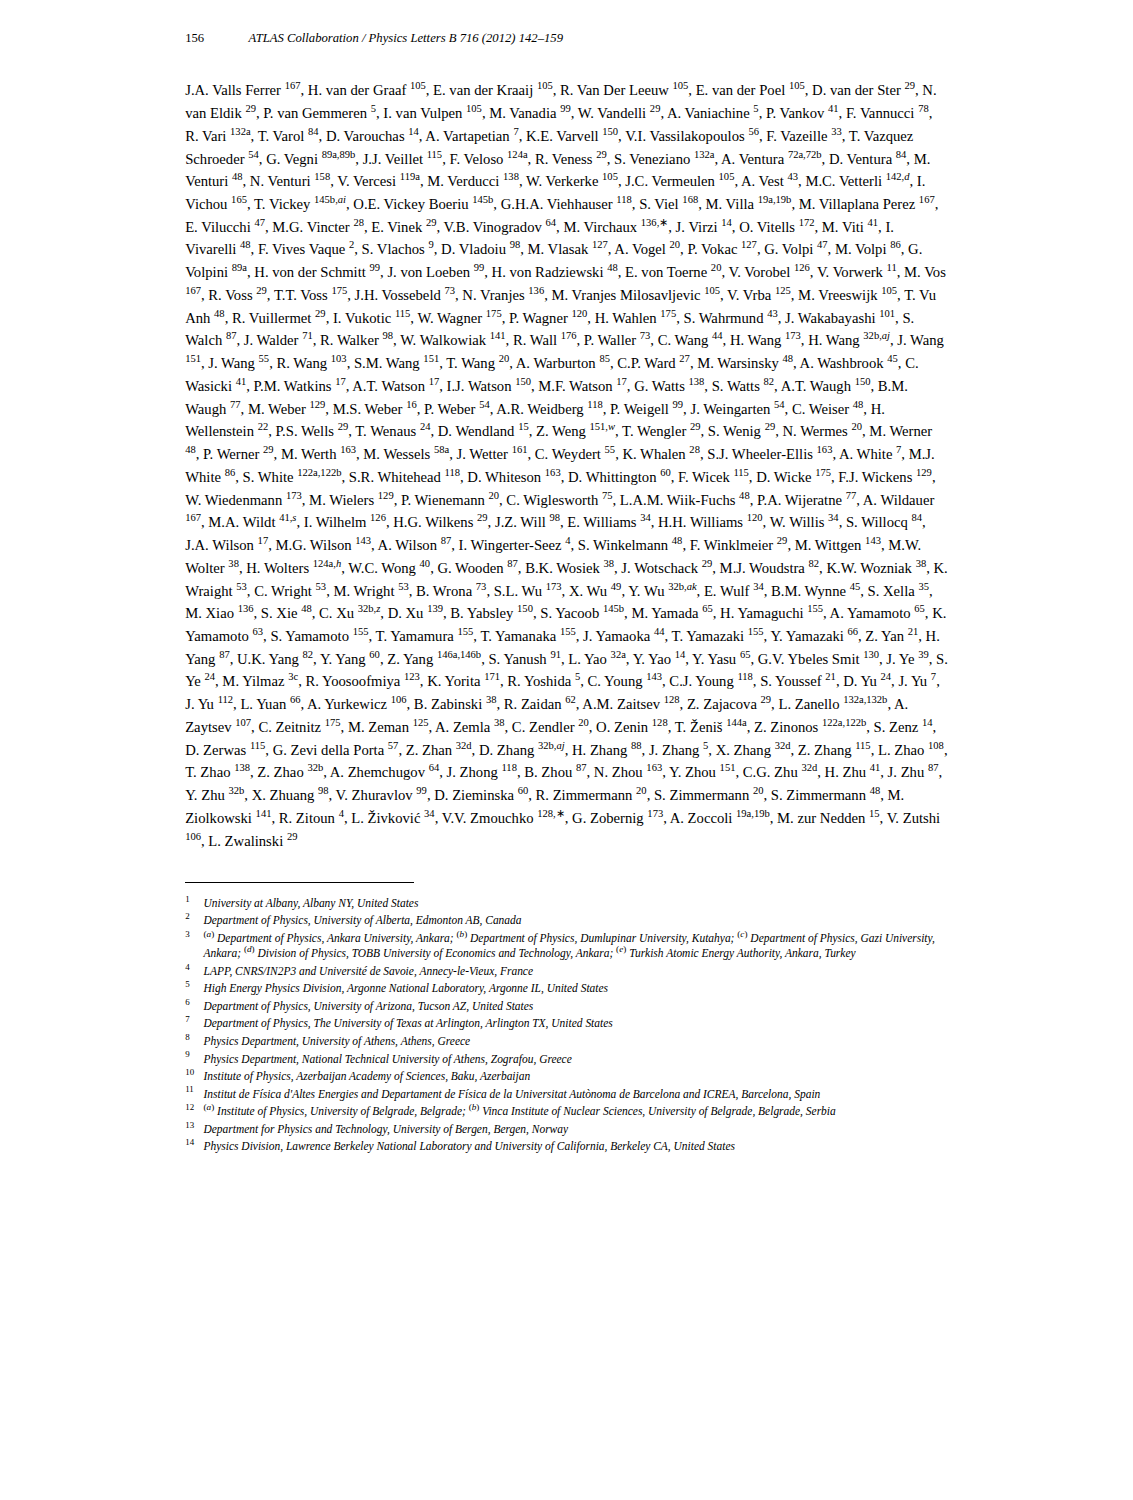156 ATLAS Collaboration / Physics Letters B 716 (2012) 142–159
J.A. Valls Ferrer 167, H. van der Graaf 105, E. van der Kraaij 105, R. Van Der Leeuw 105, E. van der Poel 105, D. van der Ster 29, N. van Eldik 29, P. van Gemmeren 5, I. van Vulpen 105, M. Vanadia 99, W. Vandelli 29, A. Vaniachine 5, P. Vankov 41, F. Vannucci 78, R. Vari 132a, T. Varol 84, D. Varouchas 14, A. Vartapetian 7, K.E. Varvell 150, V.I. Vassilakopoulos 56, F. Vazeille 33, T. Vazquez Schroeder 54, G. Vegni 89a,89b, J.J. Veillet 115, F. Veloso 124a, R. Veness 29, S. Veneziano 132a, A. Ventura 72a,72b, D. Ventura 84, M. Venturi 48, N. Venturi 158, V. Vercesi 119a, M. Verducci 138, W. Verkerke 105, J.C. Vermeulen 105, A. Vest 43, M.C. Vetterli 142,d, I. Vichou 165, T. Vickey 145b,ai, O.E. Vickey Boeriu 145b, G.H.A. Viehhauser 118, S. Viel 168, M. Villa 19a,19b, M. Villaplana Perez 167, E. Vilucchi 47, M.G. Vincter 28, E. Vinek 29, V.B. Vinogradov 64, M. Virchaux 136,∗, J. Virzi 14, O. Vitells 172, M. Viti 41, I. Vivarelli 48, F. Vives Vaque 2, S. Vlachos 9, D. Vladoiu 98, M. Vlasak 127, A. Vogel 20, P. Vokac 127, G. Volpi 47, M. Volpi 86, G. Volpini 89a, H. von der Schmitt 99, J. von Loeben 99, H. von Radziewski 48, E. von Toerne 20, V. Vorobel 126, V. Vorwerk 11, M. Vos 167, R. Voss 29, T.T. Voss 175, J.H. Vossebeld 73, N. Vranjes 136, M. Vranjes Milosavljevic 105, V. Vrba 125, M. Vreeswijk 105, T. Vu Anh 48, R. Vuillermet 29, I. Vukotic 115, W. Wagner 175, P. Wagner 120, H. Wahlen 175, S. Wahrmund 43, J. Wakabayashi 101, S. Walch 87, J. Walder 71, R. Walker 98, W. Walkowiak 141, R. Wall 176, P. Waller 73, C. Wang 44, H. Wang 173, H. Wang 32b,aj, J. Wang 151, J. Wang 55, R. Wang 103, S.M. Wang 151, T. Wang 20, A. Warburton 85, C.P. Ward 27, M. Warsinsky 48, A. Washbrook 45, C. Wasicki 41, P.M. Watkins 17, A.T. Watson 17, I.J. Watson 150, M.F. Watson 17, G. Watts 138, S. Watts 82, A.T. Waugh 150, B.M. Waugh 77, M. Weber 129, M.S. Weber 16, P. Weber 54, A.R. Weidberg 118, P. Weigell 99, J. Weingarten 54, C. Weiser 48, H. Wellenstein 22, P.S. Wells 29, T. Wenaus 24, D. Wendland 15, Z. Weng 151,w, T. Wengler 29, S. Wenig 29, N. Wermes 20, M. Werner 48, P. Werner 29, M. Werth 163, M. Wessels 58a, J. Wetter 161, C. Weydert 55, K. Whalen 28, S.J. Wheeler-Ellis 163, A. White 7, M.J. White 86, S. White 122a,122b, S.R. Whitehead 118, D. Whiteson 163, D. Whittington 60, F. Wicek 115, D. Wicke 175, F.J. Wickens 129, W. Wiedenmann 173, M. Wielers 129, P. Wienemann 20, C. Wiglesworth 75, L.A.M. Wiik-Fuchs 48, P.A. Wijeratne 77, A. Wildauer 167, M.A. Wildt 41,s, I. Wilhelm 126, H.G. Wilkens 29, J.Z. Will 98, E. Williams 34, H.H. Williams 120, W. Willis 34, S. Willocq 84, J.A. Wilson 17, M.G. Wilson 143, A. Wilson 87, I. Wingerter-Seez 4, S. Winkelmann 48, F. Winklmeier 29, M. Wittgen 143, M.W. Wolter 38, H. Wolters 124a,h, W.C. Wong 40, G. Wooden 87, B.K. Wosiek 38, J. Wotschack 29, M.J. Woudstra 82, K.W. Wozniak 38, K. Wraight 53, C. Wright 53, M. Wright 53, B. Wrona 73, S.L. Wu 173, X. Wu 49, Y. Wu 32b,ak, E. Wulf 34, B.M. Wynne 45, S. Xella 35, M. Xiao 136, S. Xie 48, C. Xu 32b,z, D. Xu 139, B. Yabsley 150, S. Yacoob 145b, M. Yamada 65, H. Yamaguchi 155, A. Yamamoto 65, K. Yamamoto 63, S. Yamamoto 155, T. Yamamura 155, T. Yamanaka 155, J. Yamaoka 44, T. Yamazaki 155, Y. Yamazaki 66, Z. Yan 21, H. Yang 87, U.K. Yang 82, Y. Yang 60, Z. Yang 146a,146b, S. Yanush 91, L. Yao 32a, Y. Yao 14, Y. Yasu 65, G.V. Ybeles Smit 130, J. Ye 39, S. Ye 24, M. Yilmaz 3c, R. Yoosoofmiya 123, K. Yorita 171, R. Yoshida 5, C. Young 143, C.J. Young 118, S. Youssef 21, D. Yu 24, J. Yu 7, J. Yu 112, L. Yuan 66, A. Yurkewicz 106, B. Zabinski 38, R. Zaidan 62, A.M. Zaitsev 128, Z. Zajacova 29, L. Zanello 132a,132b, A. Zaytsev 107, C. Zeitnitz 175, M. Zeman 125, A. Zemla 38, C. Zendler 20, O. Zenin 128, T. Ženiš 144a, Z. Zinonos 122a,122b, S. Zenz 14, D. Zerwas 115, G. Zevi della Porta 57, Z. Zhan 32d, D. Zhang 32b,aj, H. Zhang 88, J. Zhang 5, X. Zhang 32d, Z. Zhang 115, L. Zhao 108, T. Zhao 138, Z. Zhao 32b, A. Zhemchugov 64, J. Zhong 118, B. Zhou 87, N. Zhou 163, Y. Zhou 151, C.G. Zhu 32d, H. Zhu 41, J. Zhu 87, Y. Zhu 32b, X. Zhuang 98, V. Zhuravlov 99, D. Zieminska 60, R. Zimmermann 20, S. Zimmermann 20, S. Zimmermann 48, M. Ziolkowski 141, R. Zitoun 4, L. Živković 34, V.V. Zmouchko 128,∗, G. Zobernig 173, A. Zoccoli 19a,19b, M. zur Nedden 15, V. Zutshi 106, L. Zwalinski 29
University at Albany, Albany NY, United States
Department of Physics, University of Alberta, Edmonton AB, Canada
(a) Department of Physics, Ankara University, Ankara; (b) Department of Physics, Dumlupinar University, Kutahya; (c) Department of Physics, Gazi University, Ankara; (d) Division of Physics, TOBB University of Economics and Technology, Ankara; (e) Turkish Atomic Energy Authority, Ankara, Turkey
LAPP, CNRS/IN2P3 and Université de Savoie, Annecy-le-Vieux, France
High Energy Physics Division, Argonne National Laboratory, Argonne IL, United States
Department of Physics, University of Arizona, Tucson AZ, United States
Department of Physics, The University of Texas at Arlington, Arlington TX, United States
Physics Department, University of Athens, Athens, Greece
Physics Department, National Technical University of Athens, Zografou, Greece
Institute of Physics, Azerbaijan Academy of Sciences, Baku, Azerbaijan
Institut de Física d'Altes Energies and Departament de Física de la Universitat Autònoma de Barcelona and ICREA, Barcelona, Spain
(a) Institute of Physics, University of Belgrade, Belgrade; (b) Vinca Institute of Nuclear Sciences, University of Belgrade, Belgrade, Serbia
Department for Physics and Technology, University of Bergen, Bergen, Norway
Physics Division, Lawrence Berkeley National Laboratory and University of California, Berkeley CA, United States